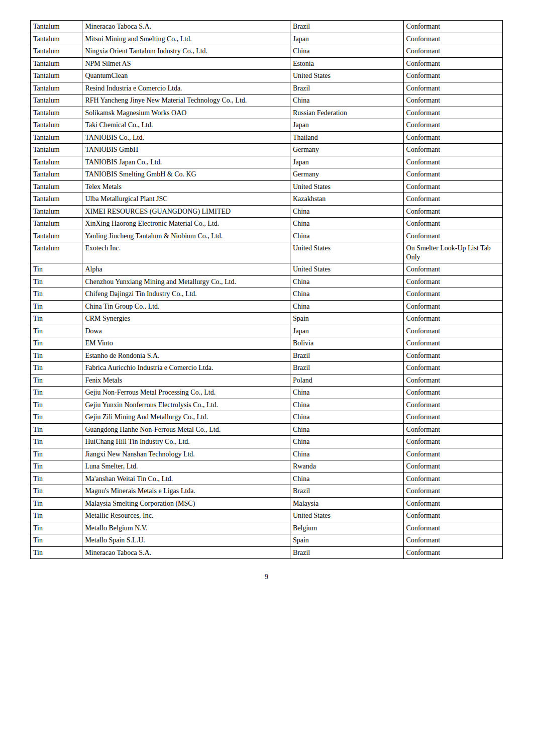| Tantalum | Mineracao Taboca S.A. | Brazil | Conformant |
| Tantalum | Mitsui Mining and Smelting Co., Ltd. | Japan | Conformant |
| Tantalum | Ningxia Orient Tantalum Industry Co., Ltd. | China | Conformant |
| Tantalum | NPM Silmet AS | Estonia | Conformant |
| Tantalum | QuantumClean | United States | Conformant |
| Tantalum | Resind Industria e Comercio Ltda. | Brazil | Conformant |
| Tantalum | RFH Yancheng Jinye New Material Technology Co., Ltd. | China | Conformant |
| Tantalum | Solikamsk Magnesium Works OAO | Russian Federation | Conformant |
| Tantalum | Taki Chemical Co., Ltd. | Japan | Conformant |
| Tantalum | TANIOBIS Co., Ltd. | Thailand | Conformant |
| Tantalum | TANIOBIS GmbH | Germany | Conformant |
| Tantalum | TANIOBIS Japan Co., Ltd. | Japan | Conformant |
| Tantalum | TANIOBIS Smelting GmbH & Co. KG | Germany | Conformant |
| Tantalum | Telex Metals | United States | Conformant |
| Tantalum | Ulba Metallurgical Plant JSC | Kazakhstan | Conformant |
| Tantalum | XIMEI RESOURCES (GUANGDONG) LIMITED | China | Conformant |
| Tantalum | XinXing Haorong Electronic Material Co., Ltd. | China | Conformant |
| Tantalum | Yanling Jincheng Tantalum & Niobium Co., Ltd. | China | Conformant |
| Tantalum | Exotech Inc. | United States | On Smelter Look-Up List Tab Only |
| Tin | Alpha | United States | Conformant |
| Tin | Chenzhou Yunxiang Mining and Metallurgy Co., Ltd. | China | Conformant |
| Tin | Chifeng Dajingzi Tin Industry Co., Ltd. | China | Conformant |
| Tin | China Tin Group Co., Ltd. | China | Conformant |
| Tin | CRM Synergies | Spain | Conformant |
| Tin | Dowa | Japan | Conformant |
| Tin | EM Vinto | Bolivia | Conformant |
| Tin | Estanho de Rondonia S.A. | Brazil | Conformant |
| Tin | Fabrica Auricchio Industria e Comercio Ltda. | Brazil | Conformant |
| Tin | Fenix Metals | Poland | Conformant |
| Tin | Gejiu Non-Ferrous Metal Processing Co., Ltd. | China | Conformant |
| Tin | Gejiu Yunxin Nonferrous Electrolysis Co., Ltd. | China | Conformant |
| Tin | Gejiu Zili Mining And Metallurgy Co., Ltd. | China | Conformant |
| Tin | Guangdong Hanhe Non-Ferrous Metal Co., Ltd. | China | Conformant |
| Tin | HuiChang Hill Tin Industry Co., Ltd. | China | Conformant |
| Tin | Jiangxi New Nanshan Technology Ltd. | China | Conformant |
| Tin | Luna Smelter, Ltd. | Rwanda | Conformant |
| Tin | Ma'anshan Weitai Tin Co., Ltd. | China | Conformant |
| Tin | Magnu's Minerais Metais e Ligas Ltda. | Brazil | Conformant |
| Tin | Malaysia Smelting Corporation (MSC) | Malaysia | Conformant |
| Tin | Metallic Resources, Inc. | United States | Conformant |
| Tin | Metallo Belgium N.V. | Belgium | Conformant |
| Tin | Metallo Spain S.L.U. | Spain | Conformant |
| Tin | Mineracao Taboca S.A. | Brazil | Conformant |
9